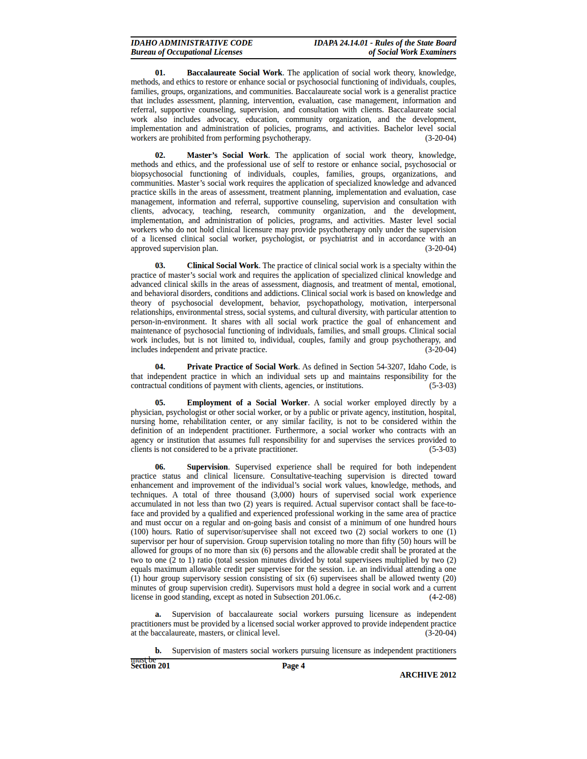| IDAHO ADMINISTRATIVE CODE | IDAPA 24.14.01 - Rules of the State Board |
| Bureau of Occupational Licenses | of Social Work Examiners |
01. Baccalaureate Social Work. The application of social work theory, knowledge, methods, and ethics to restore or enhance social or psychosocial functioning of individuals, couples, families, groups, organizations, and communities. Baccalaureate social work is a generalist practice that includes assessment, planning, intervention, evaluation, case management, information and referral, supportive counseling, supervision, and consultation with clients. Baccalaureate social work also includes advocacy, education, community organization, and the development, implementation and administration of policies, programs, and activities. Bachelor level social workers are prohibited from performing psychotherapy.(3-20-04)
02. Master’s Social Work. The application of social work theory, knowledge, methods and ethics, and the professional use of self to restore or enhance social, psychosocial or biopsychosocial functioning of individuals, couples, families, groups, organizations, and communities. Master’s social work requires the application of specialized knowledge and advanced practice skills in the areas of assessment, treatment planning, implementation and evaluation, case management, information and referral, supportive counseling, supervision and consultation with clients, advocacy, teaching, research, community organization, and the development, implementation, and administration of policies, programs, and activities. Master level social workers who do not hold clinical licensure may provide psychotherapy only under the supervision of a licensed clinical social worker, psychologist, or psychiatrist and in accordance with an approved supervision plan.(3-20-04)
03. Clinical Social Work. The practice of clinical social work is a specialty within the practice of master’s social work and requires the application of specialized clinical knowledge and advanced clinical skills in the areas of assessment, diagnosis, and treatment of mental, emotional, and behavioral disorders, conditions and addictions. Clinical social work is based on knowledge and theory of psychosocial development, behavior, psychopathology, motivation, interpersonal relationships, environmental stress, social systems, and cultural diversity, with particular attention to person-in-environment. It shares with all social work practice the goal of enhancement and maintenance of psychosocial functioning of individuals, families, and small groups. Clinical social work includes, but is not limited to, individual, couples, family and group psychotherapy, and includes independent and private practice.(3-20-04)
04. Private Practice of Social Work. As defined in Section 54-3207, Idaho Code, is that independent practice in which an individual sets up and maintains responsibility for the contractual conditions of payment with clients, agencies, or institutions.(5-3-03)
05. Employment of a Social Worker. A social worker employed directly by a physician, psychologist or other social worker, or by a public or private agency, institution, hospital, nursing home, rehabilitation center, or any similar facility, is not to be considered within the definition of an independent practitioner. Furthermore, a social worker who contracts with an agency or institution that assumes full responsibility for and supervises the services provided to clients is not considered to be a private practitioner.(5-3-03)
06. Supervision. Supervised experience shall be required for both independent practice status and clinical licensure. Consultative-teaching supervision is directed toward enhancement and improvement of the individual’s social work values, knowledge, methods, and techniques. A total of three thousand (3,000) hours of supervised social work experience accumulated in not less than two (2) years is required. Actual supervisor contact shall be face-to-face and provided by a qualified and experienced professional working in the same area of practice and must occur on a regular and on-going basis and consist of a minimum of one hundred hours (100) hours. Ratio of supervisor/supervisee shall not exceed two (2) social workers to one (1) supervisor per hour of supervision. Group supervision totaling no more than fifty (50) hours will be allowed for groups of no more than six (6) persons and the allowable credit shall be prorated at the two to one (2 to 1) ratio (total session minutes divided by total supervisees multiplied by two (2) equals maximum allowable credit per supervisee for the session. i.e. an individual attending a one (1) hour group supervisory session consisting of six (6) supervisees shall be allowed twenty (20) minutes of group supervision credit). Supervisors must hold a degree in social work and a current license in good standing, except as noted in Subsection 201.06.c.(4-2-08)
a. Supervision of baccalaureate social workers pursuing licensure as independent practitioners must be provided by a licensed social worker approved to provide independent practice at the baccalaureate, masters, or clinical level.(3-20-04)
b. Supervision of masters social workers pursuing licensure as independent practitioners must be
| Section 201 | Page 4 | |
| | | ARCHIVE 2012 |